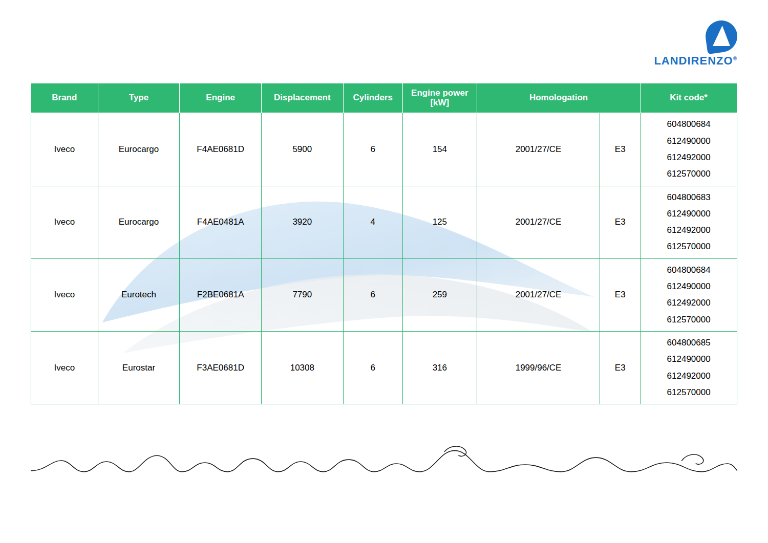LANDIRENZO®
| Brand | Type | Engine | Displacement | Cylinders | Engine power [kW] | Homologation | Kit code* |
| --- | --- | --- | --- | --- | --- | --- | --- |
| Iveco | Eurocargo | F4AE0681D | 5900 | 6 | 154 | 2001/27/CE | E3 | 604800684 612490000 612492000 612570000 |
| Iveco | Eurocargo | F4AE0481A | 3920 | 4 | 125 | 2001/27/CE | E3 | 604800683 612490000 612492000 612570000 |
| Iveco | Eurotech | F2BE0681A | 7790 | 6 | 259 | 2001/27/CE | E3 | 604800684 612490000 612492000 612570000 |
| Iveco | Eurostar | F3AE0681D | 10308 | 6 | 316 | 1999/96/CE | E3 | 604800685 612490000 612492000 612570000 |